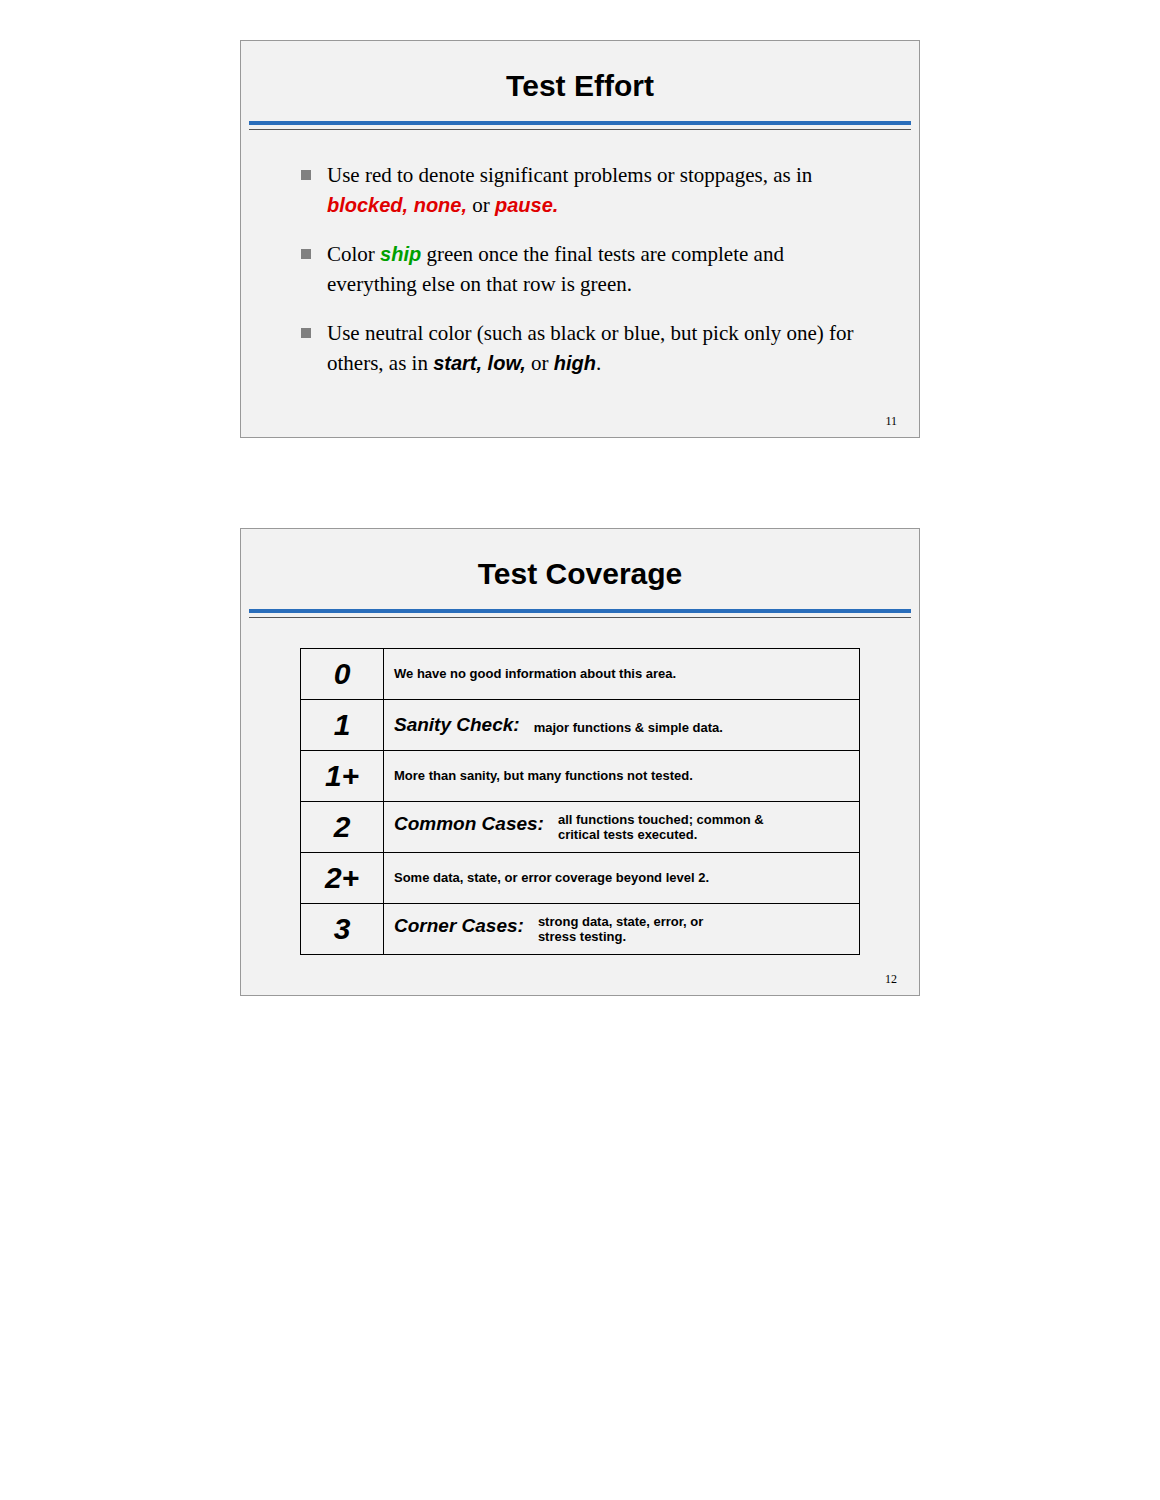Test Effort
Use red to denote significant problems or stoppages, as in blocked, none, or pause.
Color ship green once the final tests are complete and everything else on that row is green.
Use neutral color (such as black or blue, but pick only one) for others, as in start, low, or high.
11
Test Coverage
| 0 | We have no good information about this area. |
| 1 | Sanity Check: major functions & simple data. |
| 1+ | More than sanity, but many functions not tested. |
| 2 | Common Cases: all functions touched; common & critical tests executed. |
| 2+ | Some data, state, or error coverage beyond level 2. |
| 3 | Corner Cases: strong data, state, error, or stress testing. |
12